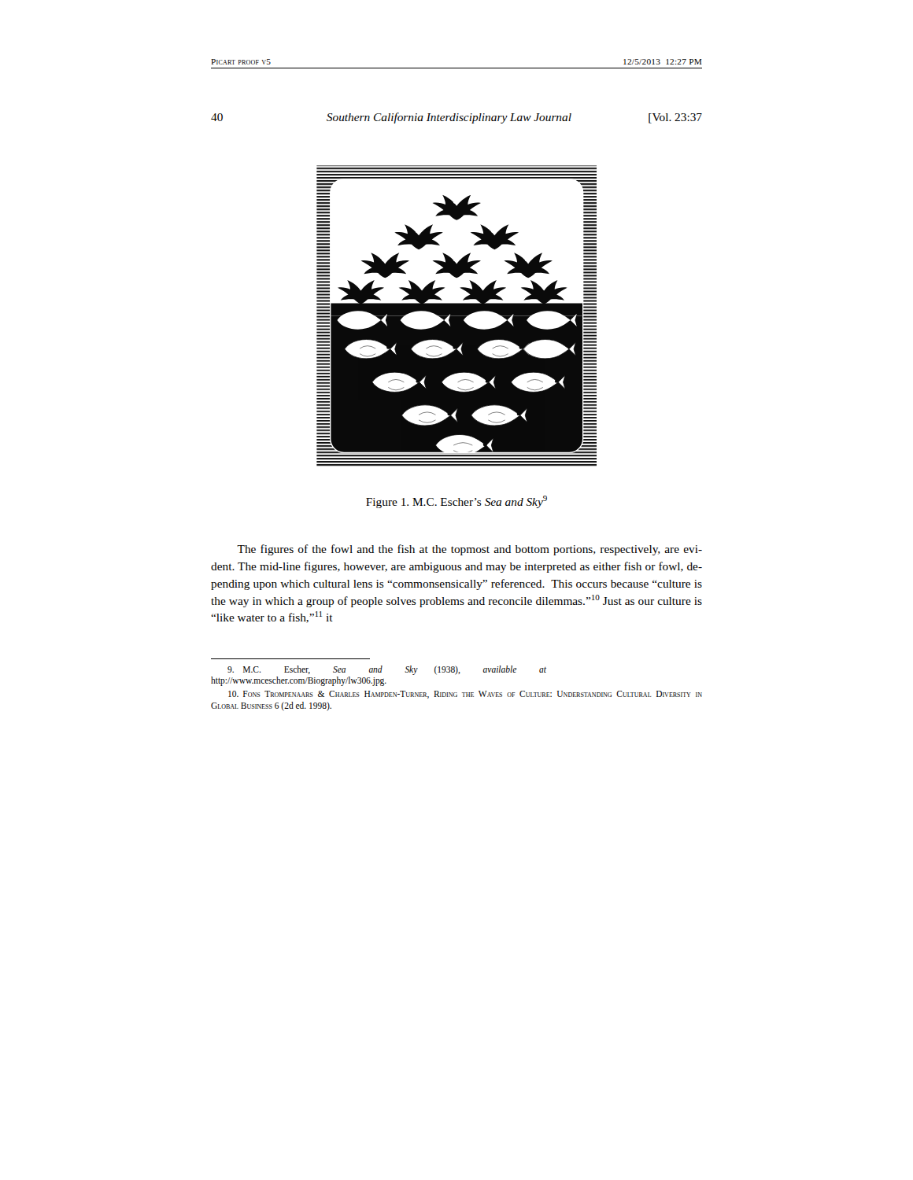Picart Proof V5
12/5/2013 12:27 PM
40
Southern California Interdisciplinary Law Journal
[Vol. 23:37
MCE
Figure 1. M.C. Escher’s Sea and Sky9
The figures of the fowl and the fish at the topmost and bottom portions, respectively, are evident. The mid-line figures, however, are ambiguous and may be interpreted as either fish or fowl, depending upon which cultural lens is “commonsensically” referenced. This occurs because “culture is the way in which a group of people solves problems and reconcile dilemmas.”10 Just as our culture is “like water to a fish,”11 it
9. M.C. Escher, Sea and Sky (1938), available at
http://www.mcescher.com/Biography/lw306.jpg.
10. Fons Trompenaars & Charles Hampden-Turner, Riding the Waves of Culture: Understanding Cultural Diversity in Global Business 6 (2d ed. 1998).